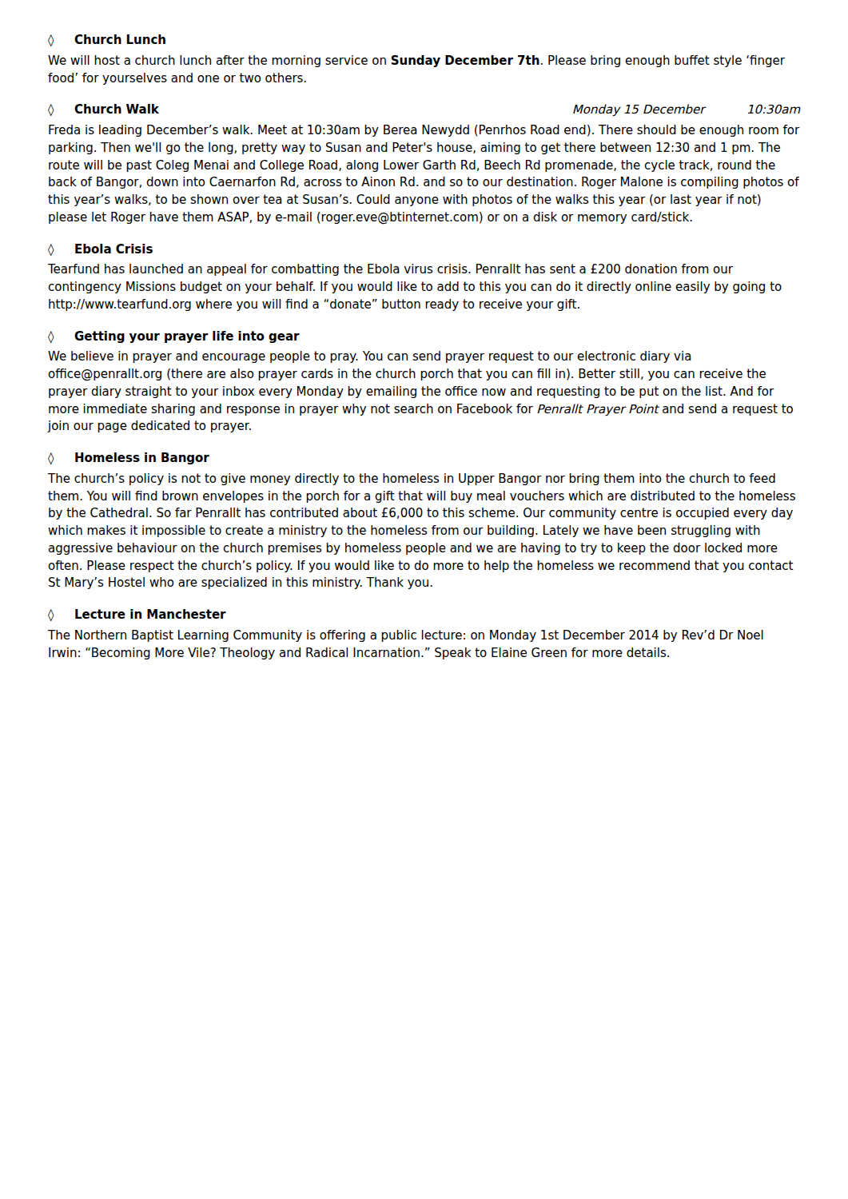◊Church Lunch
We will host a church lunch after the morning service on Sunday December 7th. Please bring enough buffet style ‘finger food’ for yourselves and one or two others.
◊Church Walk Monday 15 December 10:30am
Freda is leading December’s walk. Meet at 10:30am by Berea Newydd (Penrhos Road end). There should be enough room for parking. Then we'll go the long, pretty way to Susan and Peter's house, aiming to get there between 12:30 and 1 pm. The route will be past Coleg Menai and College Road, along Lower Garth Rd, Beech Rd promenade, the cycle track, round the back of Bangor, down into Caernarfon Rd, across to Ainon Rd. and so to our destination. Roger Malone is compiling photos of this year’s walks, to be shown over tea at Susan’s. Could anyone with photos of the walks this year (or last year if not) please let Roger have them ASAP, by e-mail (roger.eve@btinternet.com) or on a disk or memory card/stick.
◊Ebola Crisis
Tearfund has launched an appeal for combatting the Ebola virus crisis. Penrallt has sent a £200 donation from our contingency Missions budget on your behalf. If you would like to add to this you can do it directly online easily by going to http://www.tearfund.org where you will find a “donate” button ready to receive your gift.
◊Getting your prayer life into gear
We believe in prayer and encourage people to pray. You can send prayer request to our electronic diary via office@penrallt.org (there are also prayer cards in the church porch that you can fill in). Better still, you can receive the prayer diary straight to your inbox every Monday by emailing the office now and requesting to be put on the list. And for more immediate sharing and response in prayer why not search on Facebook for Penrallt Prayer Point and send a request to join our page dedicated to prayer.
◊Homeless in Bangor
The church’s policy is not to give money directly to the homeless in Upper Bangor nor bring them into the church to feed them. You will find brown envelopes in the porch for a gift that will buy meal vouchers which are distributed to the homeless by the Cathedral. So far Penrallt has contributed about £6,000 to this scheme. Our community centre is occupied every day which makes it impossible to create a ministry to the homeless from our building. Lately we have been struggling with aggressive behaviour on the church premises by homeless people and we are having to try to keep the door locked more often. Please respect the church’s policy. If you would like to do more to help the homeless we recommend that you contact St Mary’s Hostel who are specialized in this ministry. Thank you.
◊Lecture in Manchester
The Northern Baptist Learning Community is offering a public lecture: on Monday 1st December 2014 by Rev’d Dr Noel Irwin: “Becoming More Vile? Theology and Radical Incarnation.” Speak to Elaine Green for more details.